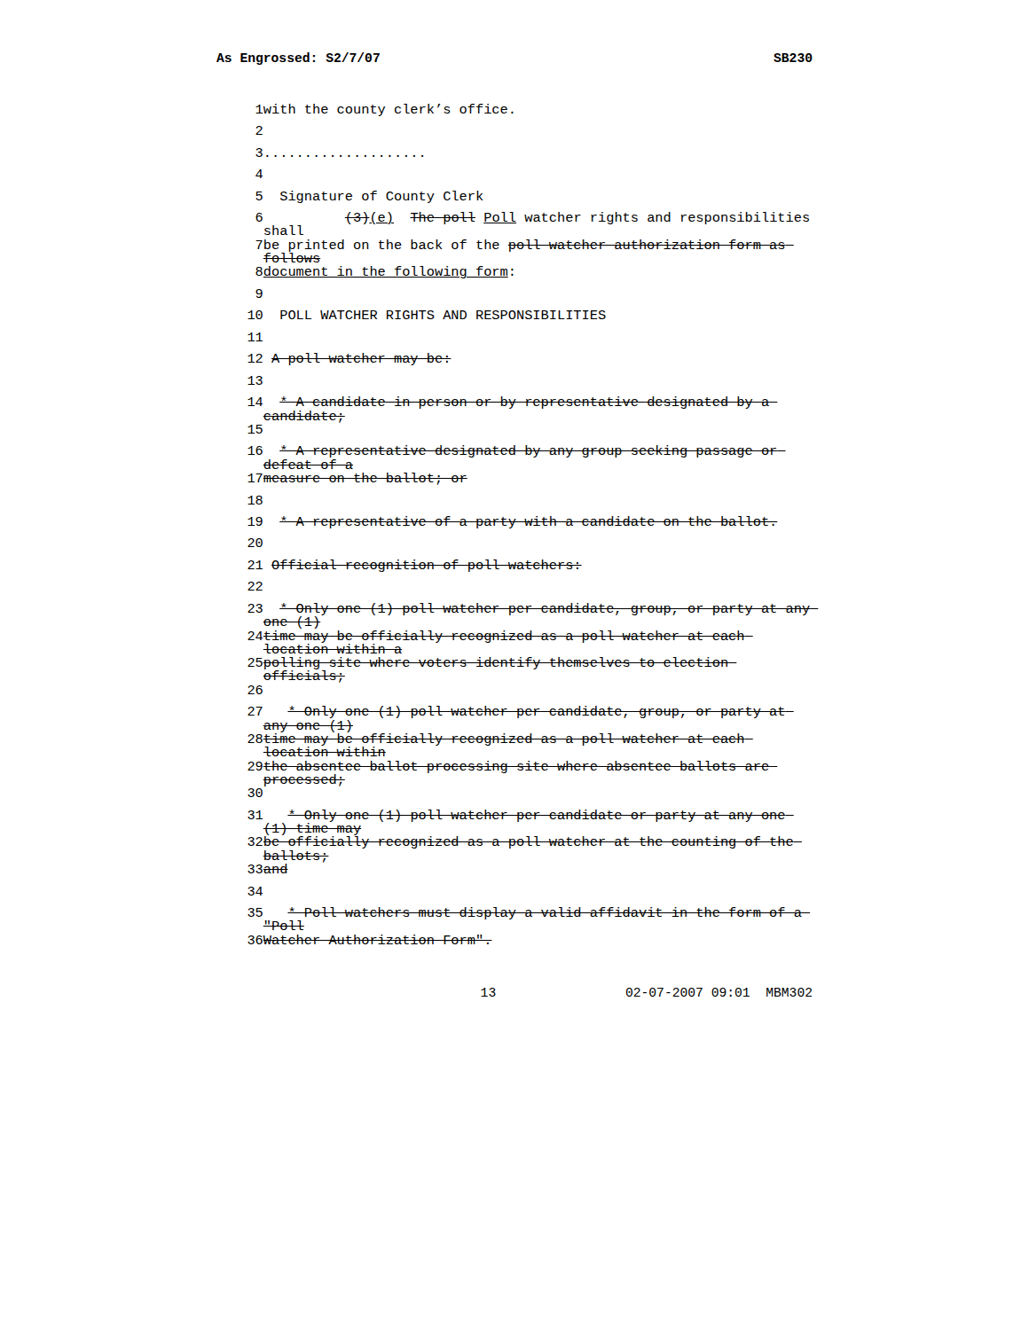As Engrossed: S2/7/07
SB230
| 1 | with the county clerk’s office. |
| 2 | |
| 3 | .................... |
| 4 | |
| 5 | Signature of County Clerk |
| 6 | (3) (e) The poll Poll watcher rights and responsibilities shall |
| 7 | be printed on the back of the poll watcher authorization form as follows |
| 8 | document in the following form : |
| 9 | |
| 10 | POLL WATCHER RIGHTS AND RESPONSIBILITIES |
| 11 | |
| 12 | A poll watcher may be: |
| 13 | |
| 14 | * A candidate in person or by representative designated by a candidate; |
| 15 | |
| 16 | * A representative designated by any group seeking passage or defeat of a |
| 17 | measure on the ballot; or |
| 18 | |
| 19 | * A representative of a party with a candidate on the ballot. |
| 20 | |
| 21 | Official recognition of poll watchers: |
| 22 | |
| 23 | * Only one (1) poll watcher per candidate, group, or party at any one (1) |
| 24 | time may be officially recognized as a poll watcher at each location within a |
| 25 | polling site where voters identify themselves to election officials; |
| 26 | |
| 27 | * Only one (1) poll watcher per candidate, group, or party at any one (1) |
| 28 | time may be officially recognized as a poll watcher at each location within |
| 29 | the absentee ballot processing site where absentee ballots are processed; |
| 30 | |
| 31 | * Only one (1) poll watcher per candidate or party at any one (1) time may |
| 32 | be officially recognized as a poll watcher at the counting of the ballots; |
| 33 | and |
| 34 | |
| 35 | * Poll watchers must display a valid affidavit in the form of a "Poll |
| 36 | Watcher Authorization Form". |
13
02-07-2007 09:01 MBM302